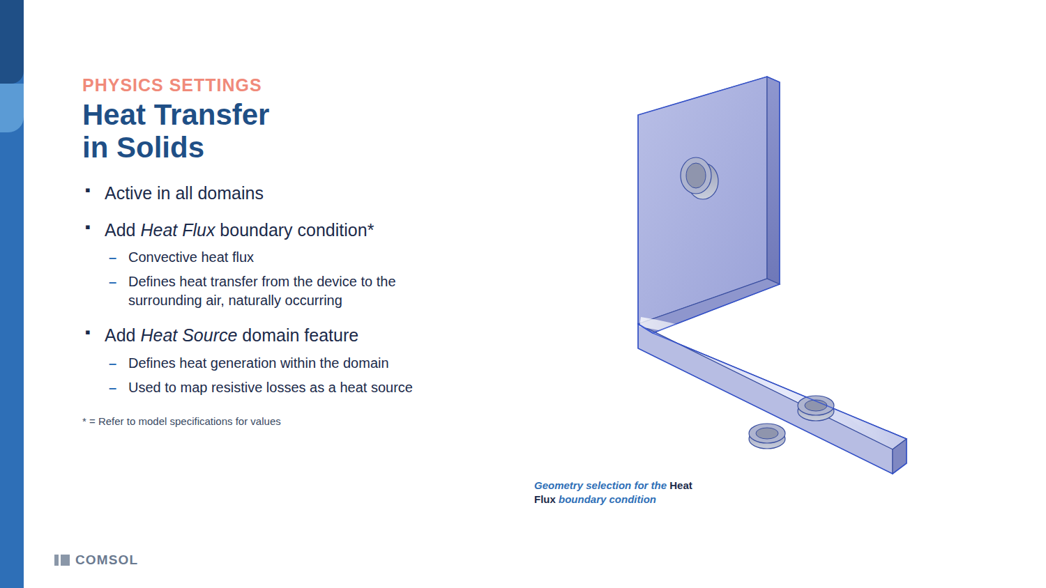Physics Settings
Heat Transfer
in Solids
Active in all domains
Add Heat Flux boundary condition*
Convective heat flux
Defines heat transfer from the device to the surrounding air, naturally occurring
Add Heat Source domain feature
Defines heat generation within the domain
Used to map resistive losses as a heat source
* = Refer to model specifications for values
Geometry selection for the Heat Flux boundary condition
COMSOL